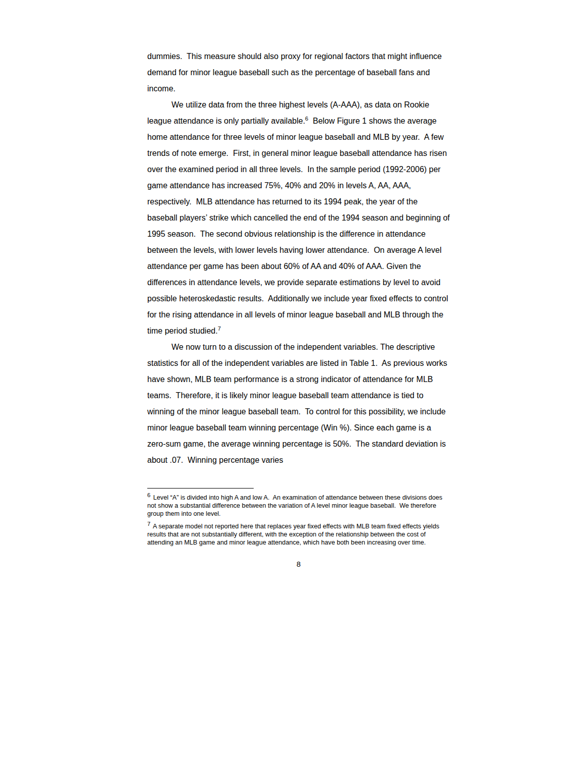dummies. This measure should also proxy for regional factors that might influence demand for minor league baseball such as the percentage of baseball fans and income.
We utilize data from the three highest levels (A-AAA), as data on Rookie league attendance is only partially available.6 Below Figure 1 shows the average home attendance for three levels of minor league baseball and MLB by year. A few trends of note emerge. First, in general minor league baseball attendance has risen over the examined period in all three levels. In the sample period (1992-2006) per game attendance has increased 75%, 40% and 20% in levels A, AA, AAA, respectively. MLB attendance has returned to its 1994 peak, the year of the baseball players’ strike which cancelled the end of the 1994 season and beginning of 1995 season. The second obvious relationship is the difference in attendance between the levels, with lower levels having lower attendance. On average A level attendance per game has been about 60% of AA and 40% of AAA. Given the differences in attendance levels, we provide separate estimations by level to avoid possible heteroskedastic results. Additionally we include year fixed effects to control for the rising attendance in all levels of minor league baseball and MLB through the time period studied.7
We now turn to a discussion of the independent variables. The descriptive statistics for all of the independent variables are listed in Table 1. As previous works have shown, MLB team performance is a strong indicator of attendance for MLB teams. Therefore, it is likely minor league baseball team attendance is tied to winning of the minor league baseball team. To control for this possibility, we include minor league baseball team winning percentage (Win %). Since each game is a zero-sum game, the average winning percentage is 50%. The standard deviation is about .07. Winning percentage varies
6 Level “A” is divided into high A and low A. An examination of attendance between these divisions does not show a substantial difference between the variation of A level minor league baseball. We therefore group them into one level.
7 A separate model not reported here that replaces year fixed effects with MLB team fixed effects yields results that are not substantially different, with the exception of the relationship between the cost of attending an MLB game and minor league attendance, which have both been increasing over time.
8